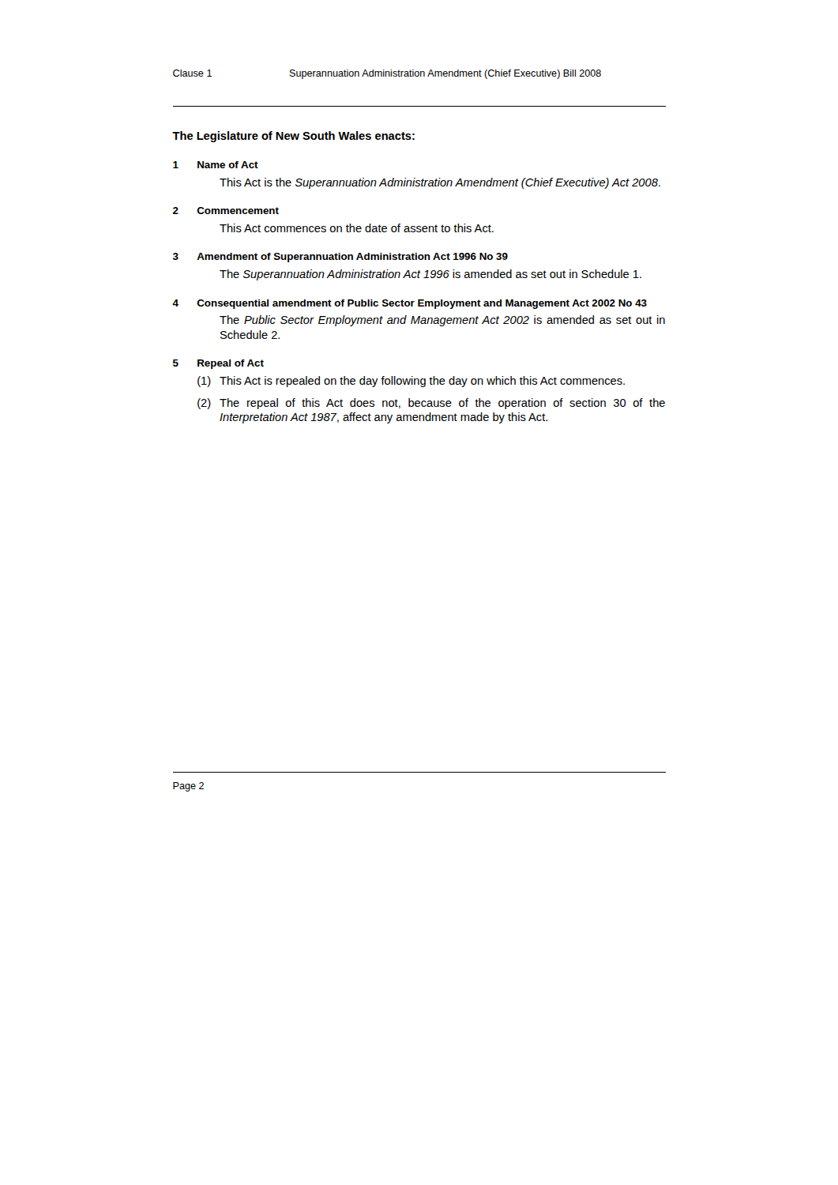Clause 1 Superannuation Administration Amendment (Chief Executive) Bill 2008
The Legislature of New South Wales enacts:
1 Name of Act
This Act is the Superannuation Administration Amendment (Chief Executive) Act 2008.
2 Commencement
This Act commences on the date of assent to this Act.
3 Amendment of Superannuation Administration Act 1996 No 39
The Superannuation Administration Act 1996 is amended as set out in Schedule 1.
4 Consequential amendment of Public Sector Employment and Management Act 2002 No 43
The Public Sector Employment and Management Act 2002 is amended as set out in Schedule 2.
5 Repeal of Act
(1) This Act is repealed on the day following the day on which this Act commences.
(2) The repeal of this Act does not, because of the operation of section 30 of the Interpretation Act 1987, affect any amendment made by this Act.
Page 2